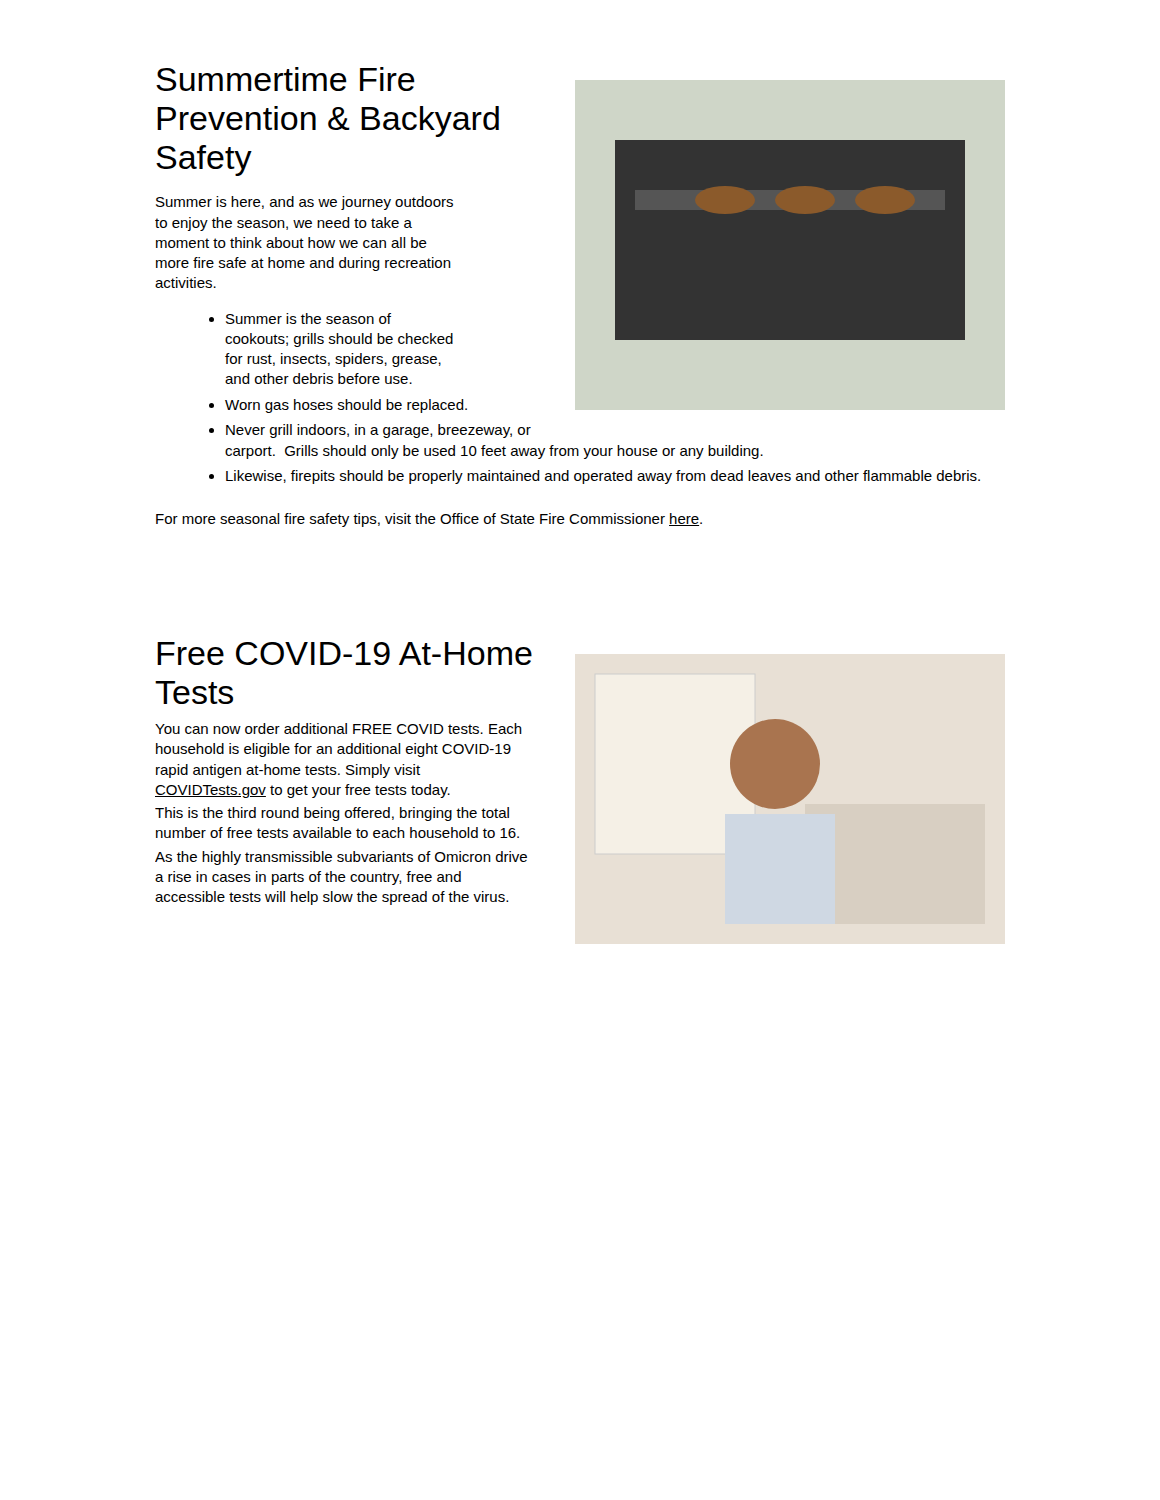Summertime Fire Prevention & Backyard Safety
Summer is here, and as we journey outdoors to enjoy the season, we need to take a moment to think about how we can all be more fire safe at home and during recreation activities.
Summer is the season of cookouts; grills should be checked for rust, insects, spiders, grease, and other debris before use.
Worn gas hoses should be replaced.
Never grill indoors, in a garage, breezeway, or carport. Grills should only be used 10 feet away from your house or any building.
Likewise, firepits should be properly maintained and operated away from dead leaves and other flammable debris.
For more seasonal fire safety tips, visit the Office of State Fire Commissioner here.
Free COVID-19 At-Home Tests
You can now order additional FREE COVID tests. Each household is eligible for an additional eight COVID-19 rapid antigen at-home tests. Simply visit COVIDTests.gov to get your free tests today.
This is the third round being offered, bringing the total number of free tests available to each household to 16.
As the highly transmissible subvariants of Omicron drive a rise in cases in parts of the country, free and accessible tests will help slow the spread of the virus.